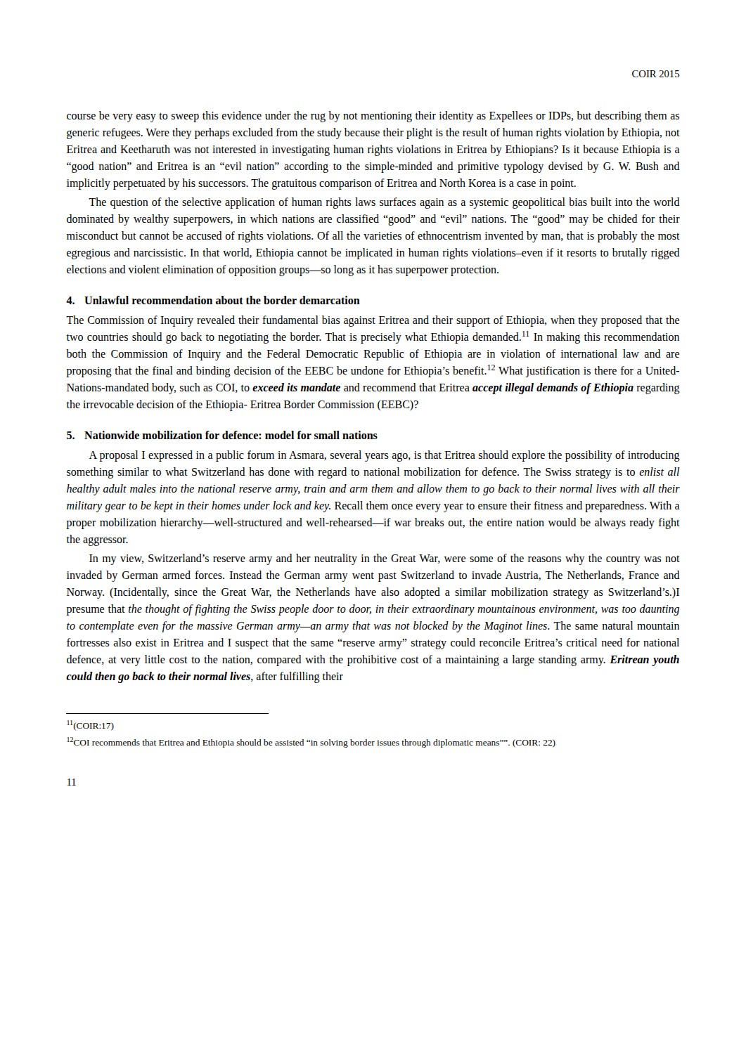COIR 2015
course be very easy to sweep this evidence under the rug by not mentioning their identity as Expellees or IDPs, but describing them as generic refugees. Were they perhaps excluded from the study because their plight is the result of human rights violation by Ethiopia, not Eritrea and Keetharuth was not interested in investigating human rights violations in Eritrea by Ethiopians? Is it because Ethiopia is a “good nation” and Eritrea is an “evil nation” according to the simple-minded and primitive typology devised by G. W. Bush and implicitly perpetuated by his successors. The gratuitous comparison of Eritrea and North Korea is a case in point.
The question of the selective application of human rights laws surfaces again as a systemic geopolitical bias built into the world dominated by wealthy superpowers, in which nations are classified “good” and “evil” nations. The “good” may be chided for their misconduct but cannot be accused of rights violations. Of all the varieties of ethnocentrism invented by man, that is probably the most egregious and narcissistic. In that world, Ethiopia cannot be implicated in human rights violations–even if it resorts to brutally rigged elections and violent elimination of opposition groups—so long as it has superpower protection.
4. Unlawful recommendation about the border demarcation
The Commission of Inquiry revealed their fundamental bias against Eritrea and their support of Ethiopia, when they proposed that the two countries should go back to negotiating the border. That is precisely what Ethiopia demanded.11 In making this recommendation both the Commission of Inquiry and the Federal Democratic Republic of Ethiopia are in violation of international law and are proposing that the final and binding decision of the EEBC be undone for Ethiopia’s benefit.12 What justification is there for a United-Nations-mandated body, such as COI, to exceed its mandate and recommend that Eritrea accept illegal demands of Ethiopia regarding the irrevocable decision of the Ethiopia- Eritrea Border Commission (EEBC)?
5. Nationwide mobilization for defence: model for small nations
A proposal I expressed in a public forum in Asmara, several years ago, is that Eritrea should explore the possibility of introducing something similar to what Switzerland has done with regard to national mobilization for defence. The Swiss strategy is to enlist all healthy adult males into the national reserve army, train and arm them and allow them to go back to their normal lives with all their military gear to be kept in their homes under lock and key. Recall them once every year to ensure their fitness and preparedness. With a proper mobilization hierarchy—well-structured and well-rehearsed—if war breaks out, the entire nation would be always ready fight the aggressor.
In my view, Switzerland’s reserve army and her neutrality in the Great War, were some of the reasons why the country was not invaded by German armed forces. Instead the German army went past Switzerland to invade Austria, The Netherlands, France and Norway. (Incidentally, since the Great War, the Netherlands have also adopted a similar mobilization strategy as Switzerland’s.)I presume that the thought of fighting the Swiss people door to door, in their extraordinary mountainous environment, was too daunting to contemplate even for the massive German army—an army that was not blocked by the Maginot lines. The same natural mountain fortresses also exist in Eritrea and I suspect that the same “reserve army” strategy could reconcile Eritrea’s critical need for national defence, at very little cost to the nation, compared with the prohibitive cost of a maintaining a large standing army. Eritrean youth could then go back to their normal lives, after fulfilling their
11(COIR:17)
12COI recommends that Eritrea and Ethiopia should be assisted “in solving border issues through diplomatic means””. (COIR: 22)
11